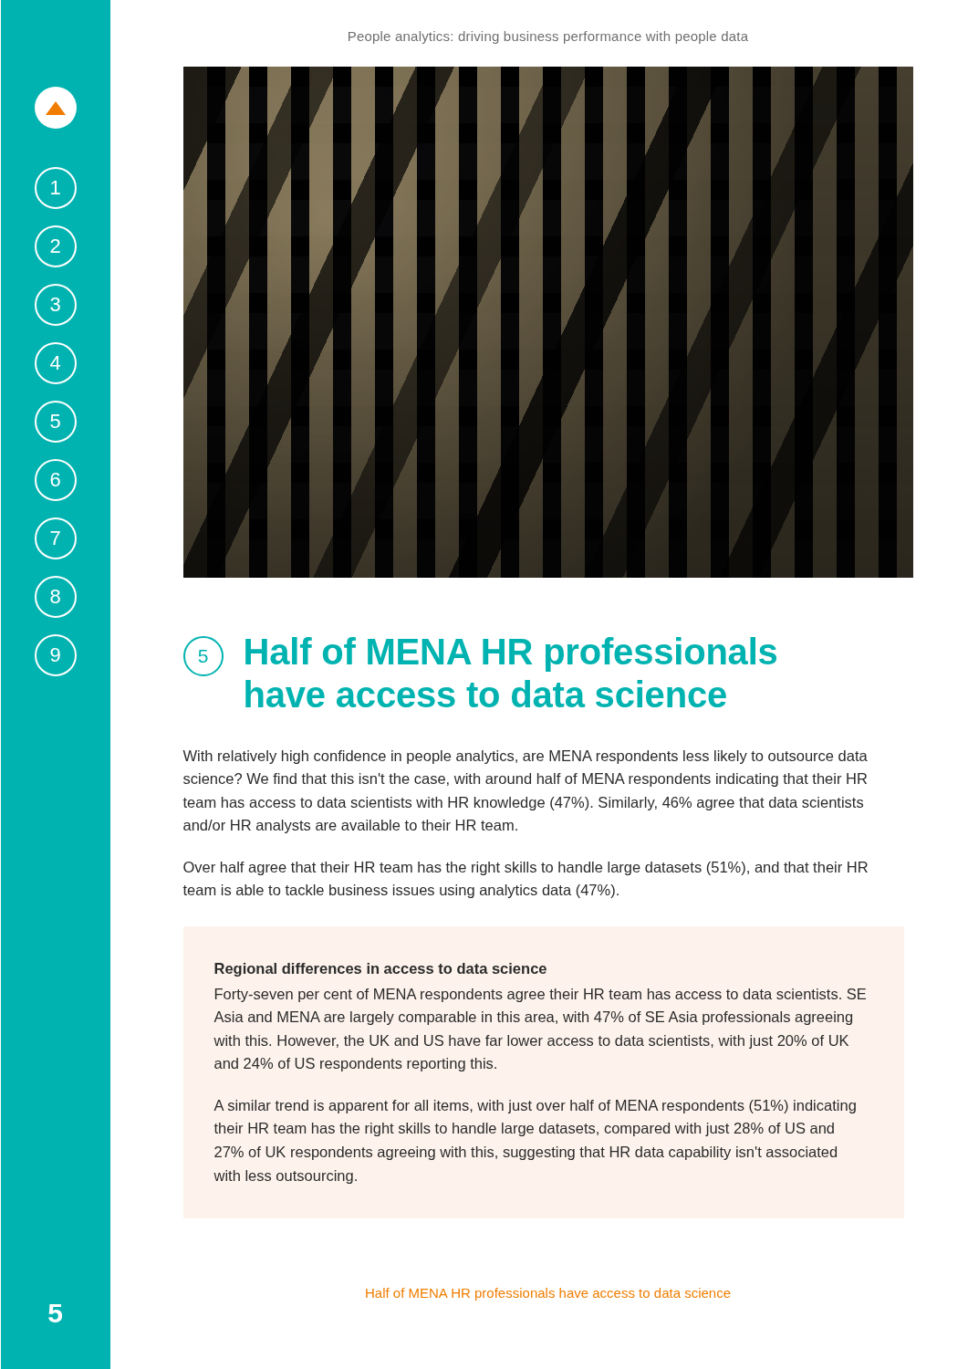1
2
3
4
5
6
7
8
9
5
People analytics: driving business performance with people data
5
Half of MENA HR professionals
have access to data science
With relatively high confidence in people analytics, are MENA respondents less likely to outsource data science? We find that this isn't the case, with around half of MENA respondents indicating that their HR team has access to data scientists with HR knowledge (47%). Similarly, 46% agree that data scientists and/or HR analysts are available to their HR team.
Over half agree that their HR team has the right skills to handle large datasets (51%), and that their HR team is able to tackle business issues using analytics data (47%).
Regional differences in access to data science
Forty-seven per cent of MENA respondents agree their HR team has access to data scientists. SE Asia and MENA are largely comparable in this area, with 47% of SE Asia professionals agreeing with this. However, the UK and US have far lower access to data scientists, with just 20% of UK and 24% of US respondents reporting this.
A similar trend is apparent for all items, with just over half of MENA respondents (51%) indicating their HR team has the right skills to handle large datasets, compared with just 28% of US and 27% of UK respondents agreeing with this, suggesting that HR data capability isn't associated with less outsourcing.
Half of MENA HR professionals have access to data science